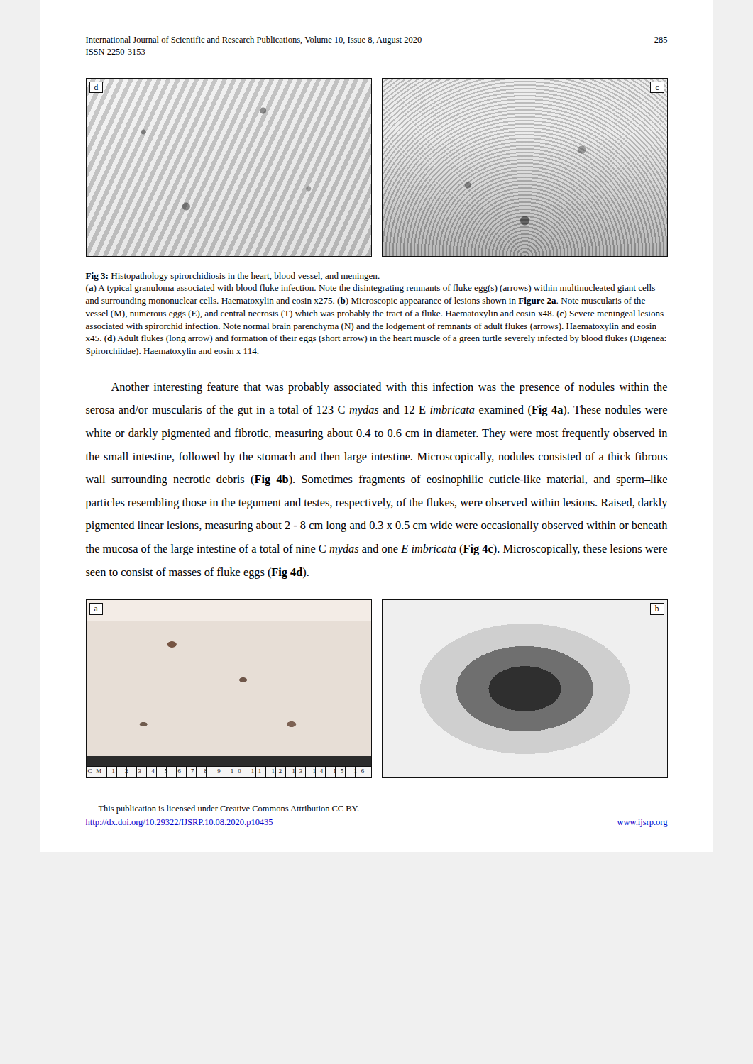International Journal of Scientific and Research Publications, Volume 10, Issue 8, August 2020
ISSN 2250-3153 285
d
c
Fig 3: Histopathology spirorchidiosis in the heart, blood vessel, and meningen.
(a) A typical granuloma associated with blood fluke infection. Note the disintegrating remnants of fluke egg(s) (arrows) within multinucleated giant cells and surrounding mononuclear cells. Haematoxylin and eosin x275. (b) Microscopic appearance of lesions shown in Figure 2a. Note muscularis of the vessel (M), numerous eggs (E), and central necrosis (T) which was probably the tract of a fluke. Haematoxylin and eosin x48. (c) Severe meningeal lesions associated with spirorchid infection. Note normal brain parenchyma (N) and the lodgement of remnants of adult flukes (arrows). Haematoxylin and eosin x45. (d) Adult flukes (long arrow) and formation of their eggs (short arrow) in the heart muscle of a green turtle severely infected by blood flukes (Digenea: Spirorchiidae). Haematoxylin and eosin x 114.
Another interesting feature that was probably associated with this infection was the presence of nodules within the serosa and/or muscularis of the gut in a total of 123 C mydas and 12 E imbricata examined (Fig 4a). These nodules were white or darkly pigmented and fibrotic, measuring about 0.4 to 0.6 cm in diameter. They were most frequently observed in the small intestine, followed by the stomach and then large intestine. Microscopically, nodules consisted of a thick fibrous wall surrounding necrotic debris (Fig 4b). Sometimes fragments of eosinophilic cuticle-like material, and sperm–like particles resembling those in the tegument and testes, respectively, of the flukes, were observed within lesions. Raised, darkly pigmented linear lesions, measuring about 2 - 8 cm long and 0.3 x 0.5 cm wide were occasionally observed within or beneath the mucosa of the large intestine of a total of nine C mydas and one E imbricata (Fig 4c). Microscopically, these lesions were seen to consist of masses of fluke eggs (Fig 4d).
a
CM 1 2 3 4 5 6 7 8 9 10 11 12 13 14 15 16 1
b
This publication is licensed under Creative Commons Attribution CC BY.
http://dx.doi.org/10.29322/IJSRP.10.08.2020.p10435 www.ijsrp.org